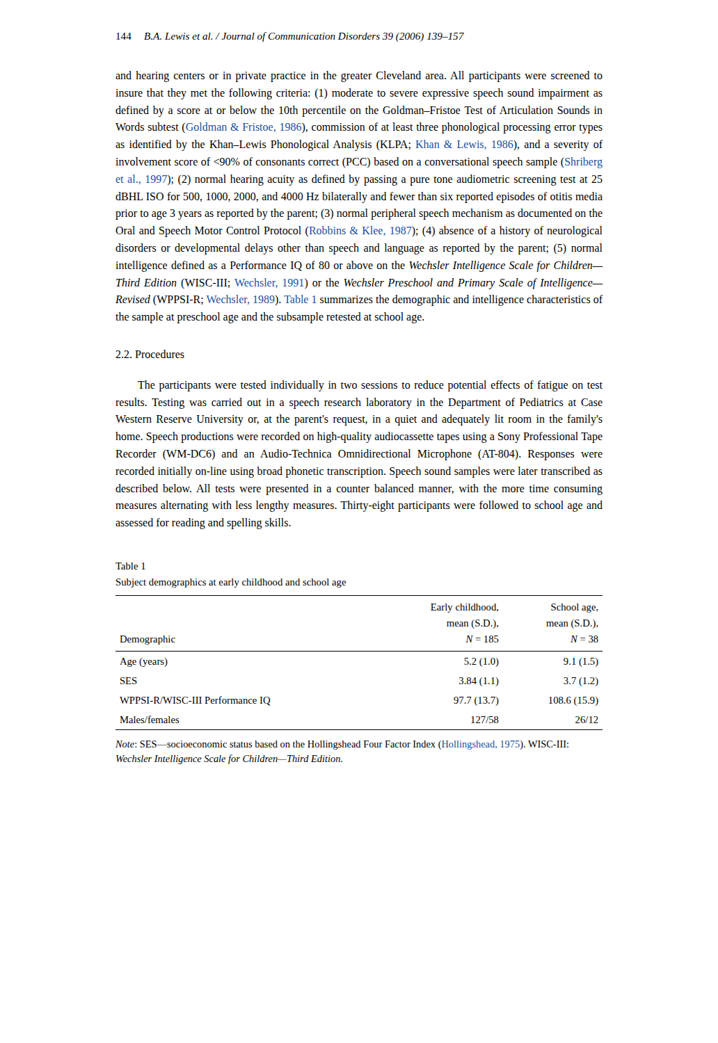144 B.A. Lewis et al. / Journal of Communication Disorders 39 (2006) 139–157
and hearing centers or in private practice in the greater Cleveland area. All participants were screened to insure that they met the following criteria: (1) moderate to severe expressive speech sound impairment as defined by a score at or below the 10th percentile on the Goldman–Fristoe Test of Articulation Sounds in Words subtest (Goldman & Fristoe, 1986), commission of at least three phonological processing error types as identified by the Khan–Lewis Phonological Analysis (KLPA; Khan & Lewis, 1986), and a severity of involvement score of <90% of consonants correct (PCC) based on a conversational speech sample (Shriberg et al., 1997); (2) normal hearing acuity as defined by passing a pure tone audiometric screening test at 25 dBHL ISO for 500, 1000, 2000, and 4000 Hz bilaterally and fewer than six reported episodes of otitis media prior to age 3 years as reported by the parent; (3) normal peripheral speech mechanism as documented on the Oral and Speech Motor Control Protocol (Robbins & Klee, 1987); (4) absence of a history of neurological disorders or developmental delays other than speech and language as reported by the parent; (5) normal intelligence defined as a Performance IQ of 80 or above on the Wechsler Intelligence Scale for Children—Third Edition (WISC-III; Wechsler, 1991) or the Wechsler Preschool and Primary Scale of Intelligence—Revised (WPPSI-R; Wechsler, 1989). Table 1 summarizes the demographic and intelligence characteristics of the sample at preschool age and the subsample retested at school age.
2.2. Procedures
The participants were tested individually in two sessions to reduce potential effects of fatigue on test results. Testing was carried out in a speech research laboratory in the Department of Pediatrics at Case Western Reserve University or, at the parent's request, in a quiet and adequately lit room in the family's home. Speech productions were recorded on high-quality audiocassette tapes using a Sony Professional Tape Recorder (WM-DC6) and an Audio-Technica Omnidirectional Microphone (AT-804). Responses were recorded initially on-line using broad phonetic transcription. Speech sound samples were later transcribed as described below. All tests were presented in a counter balanced manner, with the more time consuming measures alternating with less lengthy measures. Thirty-eight participants were followed to school age and assessed for reading and spelling skills.
Table 1 Subject demographics at early childhood and school age
| Demographic | Early childhood, mean (S.D.), N = 185 | School age, mean (S.D.), N = 38 |
| --- | --- | --- |
| Age (years) | 5.2 (1.0) | 9.1 (1.5) |
| SES | 3.84 (1.1) | 3.7 (1.2) |
| WPPSI-R/WISC-III Performance IQ | 97.7 (13.7) | 108.6 (15.9) |
| Males/females | 127/58 | 26/12 |
Note: SES—socioeconomic status based on the Hollingshead Four Factor Index (Hollingshead, 1975). WISC-III: Wechsler Intelligence Scale for Children—Third Edition.